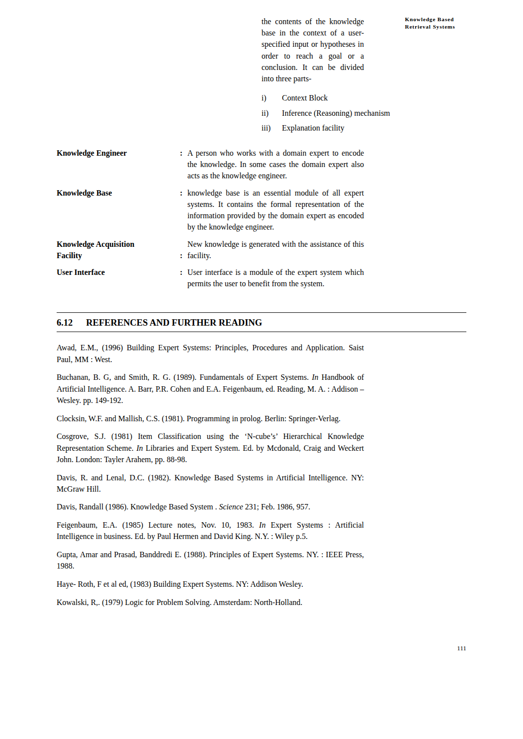Knowledge Based
Retrieval Systems
the contents of the knowledge base in the context of a user-specified input or hypotheses in order to reach a goal or a conclusion. It can be divided into three parts-
i) Context Block
ii) Inference (Reasoning) mechanism
iii) Explanation facility
| Knowledge Engineer | : | A person who works with a domain expert to encode the knowledge. In some cases the domain expert also acts as the knowledge engineer. |
| Knowledge Base | : | knowledge base is an essential module of all expert systems. It contains the formal representation of the information provided by the domain expert as encoded by the knowledge engineer. |
| Knowledge Acquisition Facility | : | New knowledge is generated with the assistance of this facility. |
| User Interface | : | User interface is a module of the expert system which permits the user to benefit from the system. |
6.12 REFERENCES AND FURTHER READING
Awad, E.M., (1996) Building Expert Systems: Principles, Procedures and Application. Saist Paul, MM : West.
Buchanan, B. G, and Smith, R. G. (1989). Fundamentals of Expert Systems. In Handbook of Artificial Intelligence. A. Barr, P.R. Cohen and E.A. Feigenbaum, ed. Reading, M. A. : Addison – Wesley. pp. 149-192.
Clocksin, W.F. and Mallish, C.S. (1981). Programming in prolog. Berlin: Springer-Verlag.
Cosgrove, S.J. (1981) Item Classification using the ‘N-cube’s’ Hierarchical Knowledge Representation Scheme. In Libraries and Expert System. Ed. by Mcdonald, Craig and Weckert John. London: Tayler Arahem, pp. 88-98.
Davis, R. and Lenal, D.C. (1982). Knowledge Based Systems in Artificial Intelligence. NY: McGraw Hill.
Davis, Randall (1986). Knowledge Based System . Science 231; Feb. 1986, 957.
Feigenbaum, E.A. (1985) Lecture notes, Nov. 10, 1983. In Expert Systems : Artificial Intelligence in business. Ed. by Paul Hermen and David King. N.Y. : Wiley p.5.
Gupta, Amar and Prasad, Banddredi E. (1988). Principles of Expert Systems. NY. : IEEE Press, 1988.
Haye- Roth, F et al ed, (1983) Building Expert Systems. NY: Addison Wesley.
Kowalski, R,. (1979) Logic for Problem Solving. Amsterdam: North-Holland.
111